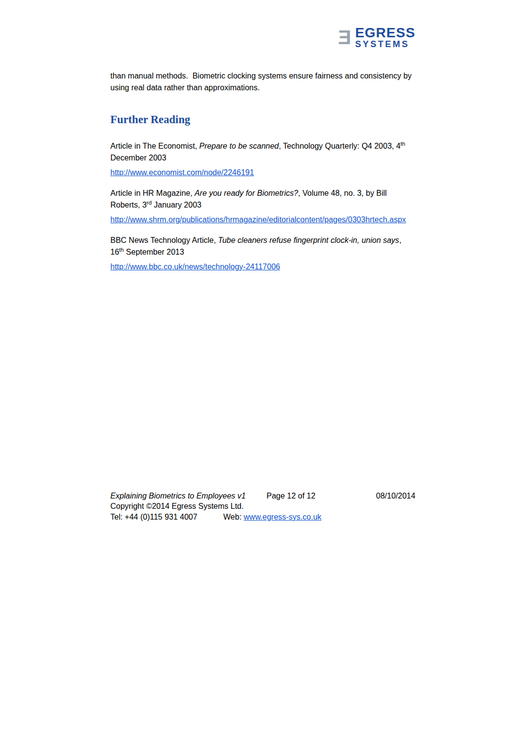Ǝ
EGRESS
SYSTEMS
than manual methods. Biometric clocking systems ensure fairness and consistency by using real data rather than approximations.
Further Reading
Article in The Economist, Prepare to be scanned, Technology Quarterly: Q4 2003, 4th December 2003
http://www.economist.com/node/2246191
Article in HR Magazine, Are you ready for Biometrics?, Volume 48, no. 3, by Bill Roberts, 3rd January 2003
http://www.shrm.org/publications/hrmagazine/editorialcontent/pages/0303hrtech.aspx
BBC News Technology Article, Tube cleaners refuse fingerprint clock-in, union says, 16th September 2013
http://www.bbc.co.uk/news/technology-24117006
Explaining Biometrics to Employees v1 Page 12 of 12 08/10/2014
Copyright ©2014 Egress Systems Ltd.
Tel: +44 (0)115 931 4007 Web: www.egress-sys.co.uk